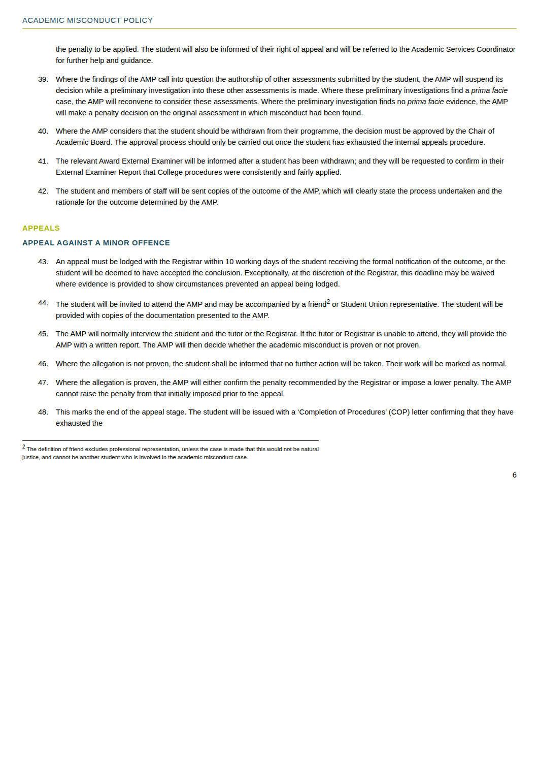ACADEMIC MISCONDUCT POLICY
the penalty to be applied. The student will also be informed of their right of appeal and will be referred to the Academic Services Coordinator for further help and guidance.
39. Where the findings of the AMP call into question the authorship of other assessments submitted by the student, the AMP will suspend its decision while a preliminary investigation into these other assessments is made. Where these preliminary investigations find a prima facie case, the AMP will reconvene to consider these assessments. Where the preliminary investigation finds no prima facie evidence, the AMP will make a penalty decision on the original assessment in which misconduct had been found.
40. Where the AMP considers that the student should be withdrawn from their programme, the decision must be approved by the Chair of Academic Board. The approval process should only be carried out once the student has exhausted the internal appeals procedure.
41. The relevant Award External Examiner will be informed after a student has been withdrawn; and they will be requested to confirm in their External Examiner Report that College procedures were consistently and fairly applied.
42. The student and members of staff will be sent copies of the outcome of the AMP, which will clearly state the process undertaken and the rationale for the outcome determined by the AMP.
APPEALS
APPEAL AGAINST A MINOR OFFENCE
43. An appeal must be lodged with the Registrar within 10 working days of the student receiving the formal notification of the outcome, or the student will be deemed to have accepted the conclusion. Exceptionally, at the discretion of the Registrar, this deadline may be waived where evidence is provided to show circumstances prevented an appeal being lodged.
44. The student will be invited to attend the AMP and may be accompanied by a friend2 or Student Union representative. The student will be provided with copies of the documentation presented to the AMP.
45. The AMP will normally interview the student and the tutor or the Registrar. If the tutor or Registrar is unable to attend, they will provide the AMP with a written report. The AMP will then decide whether the academic misconduct is proven or not proven.
46. Where the allegation is not proven, the student shall be informed that no further action will be taken. Their work will be marked as normal.
47. Where the allegation is proven, the AMP will either confirm the penalty recommended by the Registrar or impose a lower penalty. The AMP cannot raise the penalty from that initially imposed prior to the appeal.
48. This marks the end of the appeal stage. The student will be issued with a ‘Completion of Procedures’ (COP) letter confirming that they have exhausted the
2 The definition of friend excludes professional representation, unless the case is made that this would not be natural justice, and cannot be another student who is involved in the academic misconduct case.
6